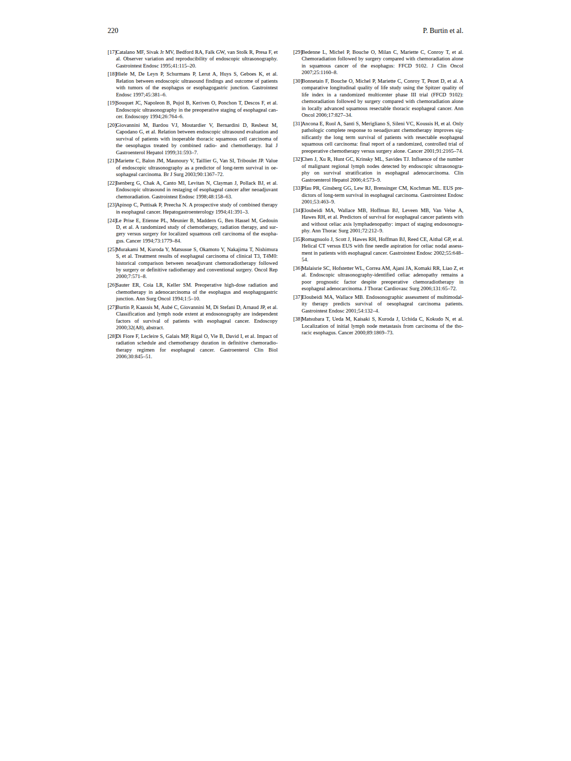220 P. Burtin et al.
[17] Catalano MF, Sivak Jr MV, Bedford RA, Falk GW, van Stolk R, Presa F, et al. Observer variation and reproducibility of endoscopic ultrasonography. Gastrointest Endosc 1995;41:115–20.
[18] Hiele M, De Leyn P, Schurmans P, Lerut A, Huys S, Geboes K, et al. Relation between endoscopic ultrasound findings and outcome of patients with tumors of the esophagus or esophagogastric junction. Gastrointest Endosc 1997;45:381–6.
[19] Souquet JC, Napoleon B, Pujol B, Keriven O, Ponchon T, Descos F, et al. Endoscopic ultrasonography in the preoperative staging of esophageal cancer. Endoscopy 1994;26:764–6.
[20] Giovannini M, Bardou VJ, Moutardier V, Bernardini D, Resbeut M, Capodano G, et al. Relation between endoscopic ultrasound evaluation and survival of patients with inoperable thoracic squamous cell carcinoma of the oesophagus treated by combined radio- and chemotherapy. Ital J Gastroenterol Hepatol 1999;31:593–7.
[21] Mariette C, Balon JM, Maunoury V, Taillier G, Van SI, Triboulet JP. Value of endoscopic ultrasonography as a predictor of long-term survival in oesophageal carcinoma. Br J Surg 2003;90:1367–72.
[22] Isenberg G, Chak A, Canto MI, Levitan N, Clayman J, Pollack BJ, et al. Endoscopic ultrasound in restaging of esophageal cancer after neoadjuvant chemoradiation. Gastrointest Endosc 1998;48:158–63.
[23] Apinop C, Puttisak P, Preecha N. A prospective study of combined therapy in esophageal cancer. Hepatogastroenterology 1994;41:391–3.
[24] Le Prise E, Etienne PL, Meunier B, Maddern G, Ben Hassel M, Gedouin D, et al. A randomized study of chemotherapy, radiation therapy, and surgery versus surgery for localized squamous cell carcinoma of the esophagus. Cancer 1994;73:1779–84.
[25] Murakami M, Kuroda Y, Matsusue S, Okamoto Y, Nakajima T, Nishimura S, et al. Treatment results of esophageal carcinoma of clinical T3, T4M0: historical comparison between neoadjuvant chemoradiotherapy followed by surgery or definitive radiotherapy and conventional surgery. Oncol Rep 2000;7:571–8.
[26] Sauter ER, Coia LR, Keller SM. Preoperative high-dose radiation and chemotherapy in adenocarcinoma of the esophagus and esophagogastric junction. Ann Surg Oncol 1994;1:5–10.
[27] Burtin P, Kaassis M, Aubé C, Giovannini M, Di Stefani D, Arnaud JP, et al. Classification and lymph node extent at endosonography are independent factors of survival of patients with esophageal cancer. Endoscopy 2000;32(A8), abstract.
[28] Di Fiore F, Lecleire S, Galais MP, Rigal O, Vie B, David I, et al. Impact of radiation schedule and chemotherapy duration in definitive chemoradiotherapy regimen for esophageal cancer. Gastroenterol Clin Biol 2006;30:845–51.
[29] Bedenne L, Michel P, Bouche O, Milan C, Mariette C, Conroy T, et al. Chemoradiation followed by surgery compared with chemoradiation alone in squamous cancer of the esophagus: FFCD 9102. J Clin Oncol 2007;25:1160–8.
[30] Bonnetain F, Bouche O, Michel P, Mariette C, Conroy T, Pezet D, et al. A comparative longitudinal quality of life study using the Spitzer quality of life index in a randomized multicenter phase III trial (FFCD 9102): chemoradiation followed by surgery compared with chemoradiation alone in locally advanced squamous resectable thoracic esophageal cancer. Ann Oncol 2006;17:827–34.
[31] Ancona E, Ruol A, Santi S, Merigliano S, Sileni VC, Koussis H, et al. Only pathologic complete response to neoadjuvant chemotherapy improves significantly the long term survival of patients with resectable esophageal squamous cell carcinoma: final report of a randomized, controlled trial of preoperative chemotherapy versus surgery alone. Cancer 2001;91:2165–74.
[32] Chen J, Xu R, Hunt GC, Krinsky ML, Savides TJ. Influence of the number of malignant regional lymph nodes detected by endoscopic ultrasonography on survival stratification in esophageal adenocarcinoma. Clin Gastroenterol Hepatol 2006;4:573–9.
[33] Pfau PR, Ginsberg GG, Lew RJ, Brensinger CM, Kochman ML. EUS predictors of long-term survival in esophageal carcinoma. Gastrointest Endosc 2001;53:463–9.
[34] Eloubeidi MA, Wallace MB, Hoffman BJ, Leveen MB, Van Velse A, Hawes RH, et al. Predictors of survival for esophageal cancer patients with and without celiac axis lymphadenopathy: impact of staging endosonography. Ann Thorac Surg 2001;72:212–9.
[35] Romagnuolo J, Scott J, Hawes RH, Hoffman BJ, Reed CE, Aithal GP, et al. Helical CT versus EUS with fine needle aspiration for celiac nodal assessment in patients with esophageal cancer. Gastrointest Endosc 2002;55:648–54.
[36] Malaisrie SC, Hofstetter WL, Correa AM, Ajani JA, Komaki RR, Liao Z, et al. Endoscopic ultrasonography-identified celiac adenopathy remains a poor prognostic factor despite preoperative chemoradiotherapy in esophageal adenocarcinoma. J Thorac Cardiovasc Surg 2006;131:65–72.
[37] Eloubeidi MA, Wallace MB. Endosonographic assessment of multimodality therapy predicts survival of oesophageal carcinoma patients. Gastrointest Endosc 2001;54:132–4.
[38] Matsubara T, Ueda M, Kaisaki S, Kuroda J, Uchida C, Kokudo N, et al. Localization of initial lymph node metastasis from carcinoma of the thoracic esophagus. Cancer 2000;89:1869–73.